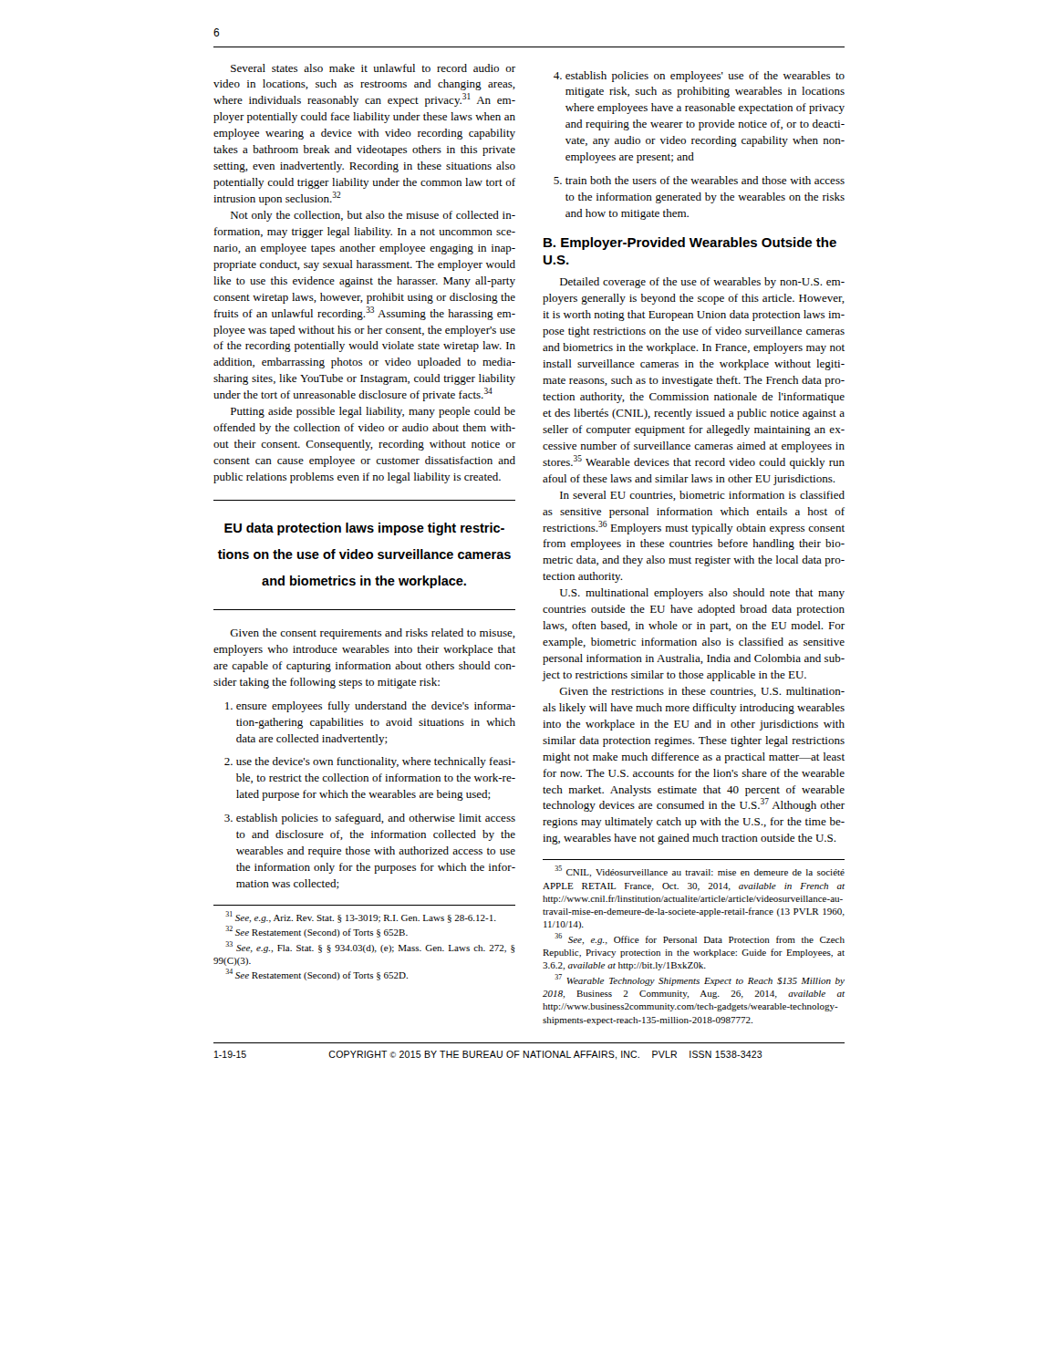6
Several states also make it unlawful to record audio or video in locations, such as restrooms and changing areas, where individuals reasonably can expect privacy.31 An employer potentially could face liability under these laws when an employee wearing a device with video recording capability takes a bathroom break and videotapes others in this private setting, even inadvertently. Recording in these situations also potentially could trigger liability under the common law tort of intrusion upon seclusion.32
Not only the collection, but also the misuse of collected information, may trigger legal liability. In a not uncommon scenario, an employee tapes another employee engaging in inappropriate conduct, say sexual harassment. The employer would like to use this evidence against the harasser. Many all-party consent wiretap laws, however, prohibit using or disclosing the fruits of an unlawful recording.33 Assuming the harassing employee was taped without his or her consent, the employer's use of the recording potentially would violate state wiretap law. In addition, embarrassing photos or video uploaded to media-sharing sites, like YouTube or Instagram, could trigger liability under the tort of unreasonable disclosure of private facts.34
Putting aside possible legal liability, many people could be offended by the collection of video or audio about them without their consent. Consequently, recording without notice or consent can cause employee or customer dissatisfaction and public relations problems even if no legal liability is created.
EU data protection laws impose tight restrictions on the use of video surveillance cameras and biometrics in the workplace.
Given the consent requirements and risks related to misuse, employers who introduce wearables into their workplace that are capable of capturing information about others should consider taking the following steps to mitigate risk:
ensure employees fully understand the device's information-gathering capabilities to avoid situations in which data are collected inadvertently;
use the device's own functionality, where technically feasible, to restrict the collection of information to the work-related purpose for which the wearables are being used;
establish policies to safeguard, and otherwise limit access to and disclosure of, the information collected by the wearables and require those with authorized access to use the information only for the purposes for which the information was collected;
31 See, e.g., Ariz. Rev. Stat. § 13-3019; R.I. Gen. Laws § 28-6.12-1.
32 See Restatement (Second) of Torts § 652B.
33 See, e.g., Fla. Stat. § § 934.03(d), (e); Mass. Gen. Laws ch. 272, § 99(C)(3).
34 See Restatement (Second) of Torts § 652D.
establish policies on employees' use of the wearables to mitigate risk, such as prohibiting wearables in locations where employees have a reasonable expectation of privacy and requiring the wearer to provide notice of, or to deactivate, any audio or video recording capability when non-employees are present; and
train both the users of the wearables and those with access to the information generated by the wearables on the risks and how to mitigate them.
B. Employer-Provided Wearables Outside the U.S.
Detailed coverage of the use of wearables by non-U.S. employers generally is beyond the scope of this article. However, it is worth noting that European Union data protection laws impose tight restrictions on the use of video surveillance cameras and biometrics in the workplace. In France, employers may not install surveillance cameras in the workplace without legitimate reasons, such as to investigate theft. The French data protection authority, the Commission nationale de l'informatique et des libertés (CNIL), recently issued a public notice against a seller of computer equipment for allegedly maintaining an excessive number of surveillance cameras aimed at employees in stores.35 Wearable devices that record video could quickly run afoul of these laws and similar laws in other EU jurisdictions.
In several EU countries, biometric information is classified as sensitive personal information which entails a host of restrictions.36 Employers must typically obtain express consent from employees in these countries before handling their biometric data, and they also must register with the local data protection authority.
U.S. multinational employers also should note that many countries outside the EU have adopted broad data protection laws, often based, in whole or in part, on the EU model. For example, biometric information also is classified as sensitive personal information in Australia, India and Colombia and subject to restrictions similar to those applicable in the EU.
Given the restrictions in these countries, U.S. multinationals likely will have much more difficulty introducing wearables into the workplace in the EU and in other jurisdictions with similar data protection regimes. These tighter legal restrictions might not make much difference as a practical matter—at least for now. The U.S. accounts for the lion's share of the wearable tech market. Analysts estimate that 40 percent of wearable technology devices are consumed in the U.S.37 Although other regions may ultimately catch up with the U.S., for the time being, wearables have not gained much traction outside the U.S.
35 CNIL, Vidéosurveillance au travail: mise en demeure de la société APPLE RETAIL France, Oct. 30, 2014, available in French at http://www.cnil.fr/linstitution/actualite/article/article/videosurveillance-au-travail-mise-en-demeure-de-la-societe-apple-retail-france (13 PVLR 1960, 11/10/14).
36 See, e.g., Office for Personal Data Protection from the Czech Republic, Privacy protection in the workplace: Guide for Employees, at 3.6.2, available at http://bit.ly/1BxkZ0k.
37 Wearable Technology Shipments Expect to Reach $135 Million by 2018, Business 2 Community, Aug. 26, 2014, available at http://www.business2community.com/tech-gadgets/wearable-technology-shipments-expect-reach-135-million-2018-0987772.
1-19-15
COPYRIGHT © 2015 BY THE BUREAU OF NATIONAL AFFAIRS, INC. PVLR ISSN 1538-3423